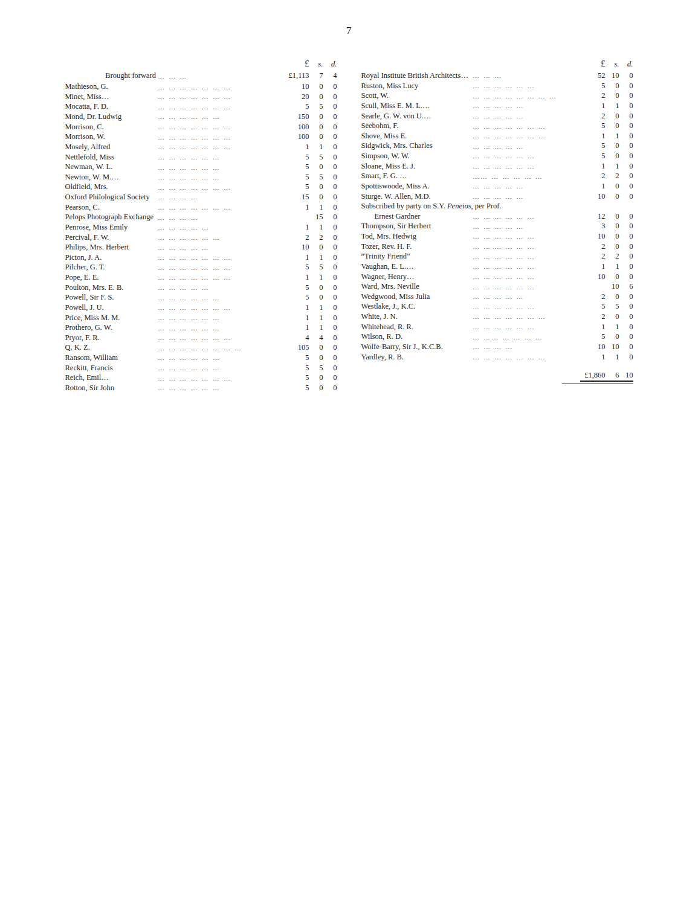7
| | | £ | s. | d. |
| Brought forward | … … … | £1,113 | 7 | 4 |
| Mathieson, G. | … … … … … … … | 10 | 0 | 0 |
| Minet, Miss… | … … … … … … … | 20 | 0 | 0 |
| Mocatta, F. D. | … … … … … … … | 5 | 5 | 0 |
| Mond, Dr. Ludwig | … … … … … … | 150 | 0 | 0 |
| Morrison, C. | … … … … … … … | 100 | 0 | 0 |
| Morrison, W. | … … … … … … … | 100 | 0 | 0 |
| Mosely, Alfred | … … … … … … … | 1 | 1 | 0 |
| Nettlefold, Miss | … … … … … … | 5 | 5 | 0 |
| Newman, W. L. | … … … … … … | 5 | 0 | 0 |
| Newton, W. M.… | … … … … … … | 5 | 5 | 0 |
| Oldfield, Mrs. | … … … … … … … | 5 | 0 | 0 |
| Oxford Philological Society | … … … … | 15 | 0 | 0 |
| Pearson, C. | … … … … … … … | 1 | 1 | 0 |
| Pelops Photograph Exchange | … … … … | | 15 | 0 |
| Penrose, Miss Emily | … … … … … | 1 | 1 | 0 |
| Percival, F. W. | … … … … … … | 2 | 2 | 0 |
| Philips, Mrs. Herbert | … … … … … | 10 | 0 | 0 |
| Picton, J. A. | … … … … … … … | 1 | 1 | 0 |
| Pilcher, G. T. | … … … … … … … | 5 | 5 | 0 |
| Pope, E. E. | … … … … … … … | 1 | 1 | 0 |
| Poulton, Mrs. E. B. | … … … … … | 5 | 0 | 0 |
| Powell, Sir F. S. | … … … … … … | 5 | 0 | 0 |
| Powell, J. U. | … … … … … … … | 1 | 1 | 0 |
| Price, Miss M. M. | … … … … … … | 1 | 1 | 0 |
| Prothero, G. W. | … … … … … … | 1 | 1 | 0 |
| Pryor, F. R. | … … … … … … … | 4 | 4 | 0 |
| Q. K. Z. | … … … … … … … … | 105 | 0 | 0 |
| Ransom, William | … … … … … … | 5 | 0 | 0 |
| Reckitt, Francis | … … … … … … | 5 | 5 | 0 |
| Reich, Emil… | … … … … … … … | 5 | 0 | 0 |
| Rotton, Sir John | … … … … … … | 5 | 0 | 0 |
| | | £ | s. | d. |
| Royal Institute British Architects… | … … … | 52 | 10 | 0 |
| Ruston, Miss Lucy | … … … … … … | 5 | 0 | 0 |
| Scott, W. | … … … … … … … … | 2 | 0 | 0 |
| Scull, Miss E. M. L.… | … … … … … | 1 | 1 | 0 |
| Searle, G. W. von U.… | … … … … … | 2 | 0 | 0 |
| Seebohm, F. | … … … … … … … | 5 | 0 | 0 |
| Shove, Miss E. | … … … … … … … | 1 | 1 | 0 |
| Sidgwick, Mrs. Charles | … … … … … | 5 | 0 | 0 |
| Simpson, W. W. | … … … … … … | 5 | 0 | 0 |
| Sloane, Miss E. J. | … … … … … … | 1 | 1 | 0 |
| Smart, F. G. … | …… … … … … … | 2 | 2 | 0 |
| Spottiswoode, Miss A. | … … … … … | 1 | 0 | 0 |
| Sturge. W. Allen, M.D. | … … … … … | 10 | 0 | 0 |
| Subscribed by party on S.Y. Peneios , per Prof. |
| Ernest Gardner | … … … … … … | 12 | 0 | 0 |
| Thompson, Sir Herbert | … … … … … | 3 | 0 | 0 |
| Tod, Mrs. Hedwig | … … … … … … | 10 | 0 | 0 |
| Tozer, Rev. H. F. | … … … … … … | 2 | 0 | 0 |
| “Trinity Friend” | … … … … … … | 2 | 2 | 0 |
| Vaughan, E. L.… | … … … … … … | 1 | 1 | 0 |
| Wagner, Henry… | … … … … … … | 10 | 0 | 0 |
| Ward, Mrs. Neville | … … … … … … | | 10 | 6 |
| Wedgwood, Miss Julia | … … … … … | 2 | 0 | 0 |
| Westlake, J., K.C. | … … … … … … | 5 | 5 | 0 |
| White, J. N. | … … … … … … … | 2 | 0 | 0 |
| Whitehead, R. R. | … … … … … … | 1 | 1 | 0 |
| Wilson, R. D. | … …… … … … … | 5 | 0 | 0 |
| Wolfe-Barry, Sir J., K.C.B. | … … … … | 10 | 10 | 0 |
| Yardley, R. B. | … … … … … … … | 1 | 1 | 0 |
| | | £1,860 | 6 | 10 |